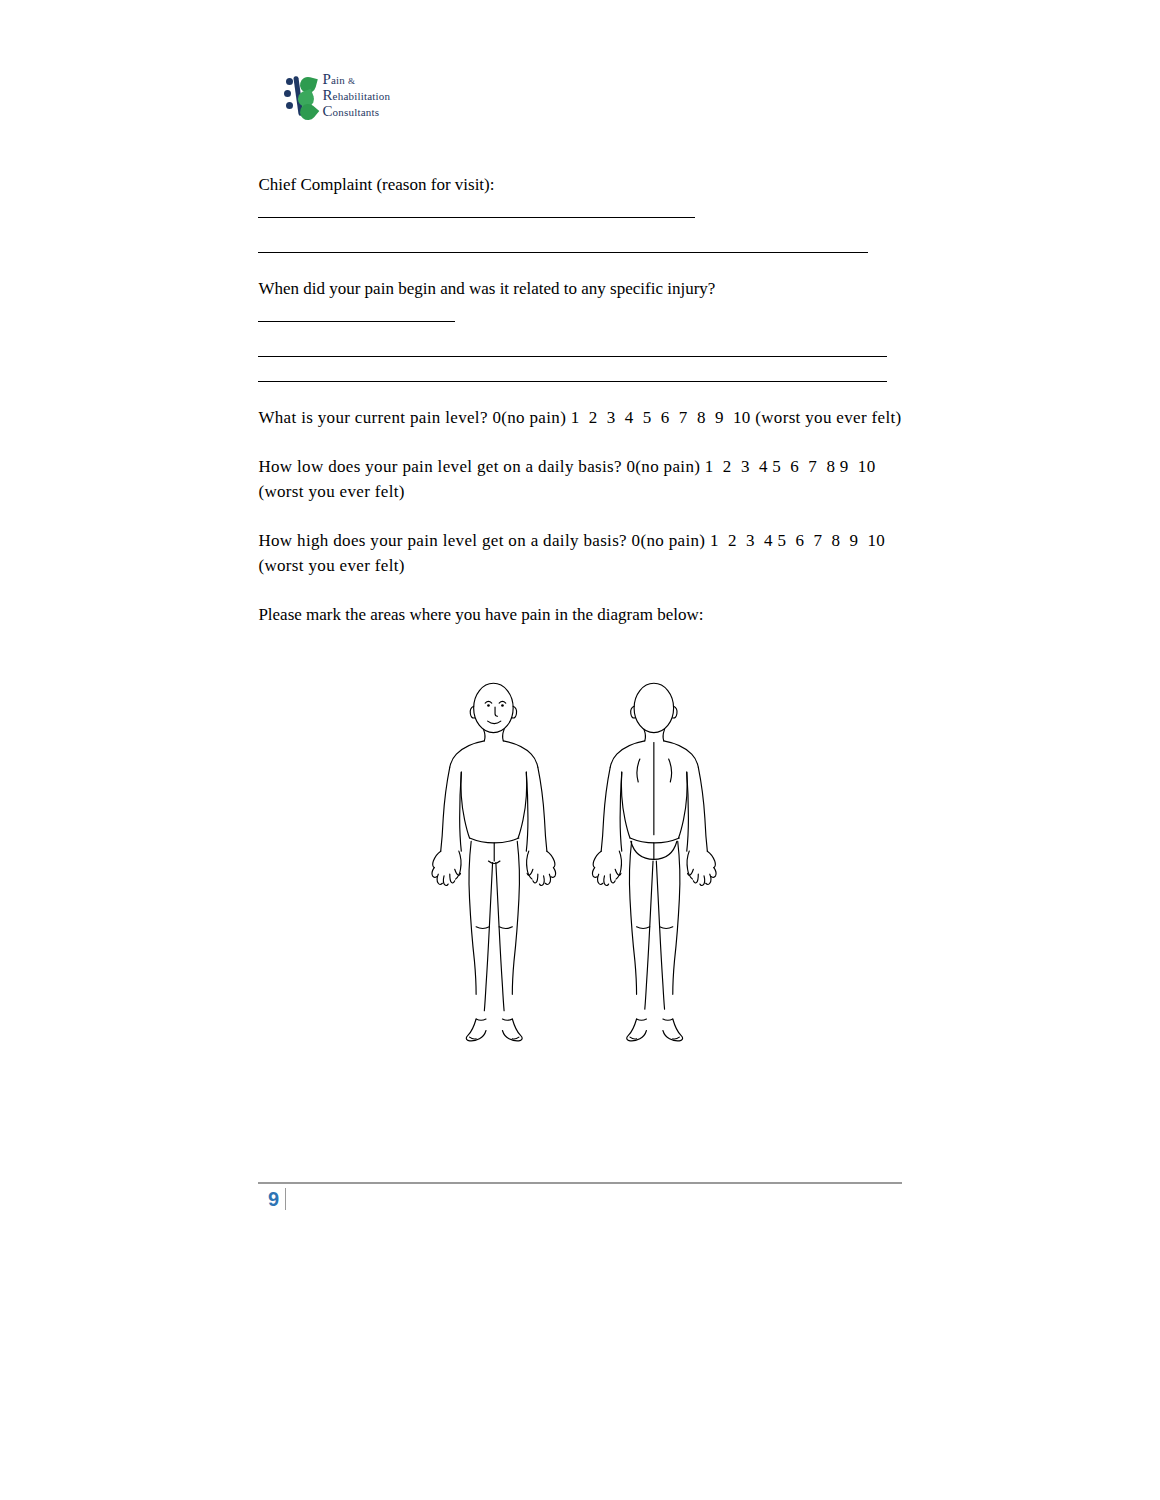Pain &
Rehabilitation
Consultants
Chief Complaint (reason for visit):
When did your pain begin and was it related to any specific injury?
What is your current pain level? 0(no pain) 1 2 3 4 5 6 7 8 9 10 (worst you ever felt)
How low does your pain level get on a daily basis? 0(no pain) 1 2 3 4 5 6 7 8 9 10 (worst you ever felt)
How high does your pain level get on a daily basis? 0(no pain) 1 2 3 4 5 6 7 8 9 10 (worst you ever felt)
Please mark the areas where you have pain in the diagram below:
9